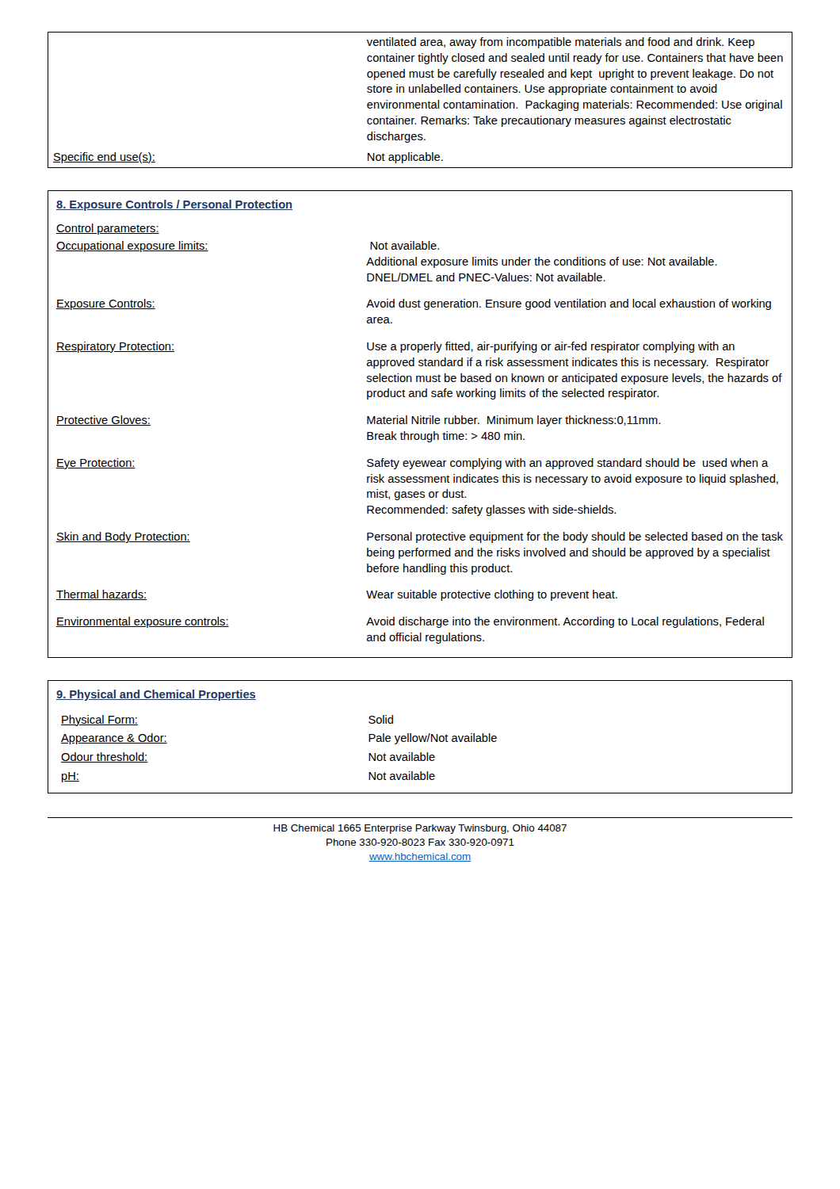| | ventilated area, away from incompatible materials and food and drink. Keep container tightly closed and sealed until ready for use. Containers that have been opened must be carefully resealed and kept upright to prevent leakage. Do not store in unlabelled containers. Use appropriate containment to avoid environmental contamination. Packaging materials: Recommended: Use original container. Remarks: Take precautionary measures against electrostatic discharges. |
| Specific end use(s): | Not applicable. |
8. Exposure Controls / Personal Protection
Control parameters:
Occupational exposure limits:
Not available.
Additional exposure limits under the conditions of use: Not available.
DNEL/DMEL and PNEC-Values: Not available.
Exposure Controls:
Avoid dust generation. Ensure good ventilation and local exhaustion of working area.
Respiratory Protection:
Use a properly fitted, air-purifying or air-fed respirator complying with an approved standard if a risk assessment indicates this is necessary. Respirator selection must be based on known or anticipated exposure levels, the hazards of product and safe working limits of the selected respirator.
Protective Gloves:
Material Nitrile rubber. Minimum layer thickness:0,11mm.
Break through time: > 480 min.
Eye Protection:
Safety eyewear complying with an approved standard should be used when a risk assessment indicates this is necessary to avoid exposure to liquid splashed, mist, gases or dust.
Recommended: safety glasses with side-shields.
Skin and Body Protection:
Personal protective equipment for the body should be selected based on the task being performed and the risks involved and should be approved by a specialist before handling this product.
Thermal hazards:
Wear suitable protective clothing to prevent heat.
Environmental exposure controls:
Avoid discharge into the environment. According to Local regulations, Federal and official regulations.
9. Physical and Chemical Properties
| Physical Form: | Solid |
| Appearance & Odor: | Pale yellow/Not available |
| Odour threshold: | Not available |
| pH: | Not available |
HB Chemical 1665 Enterprise Parkway Twinsburg, Ohio 44087
Phone 330-920-8023 Fax 330-920-0971
www.hbchemical.com